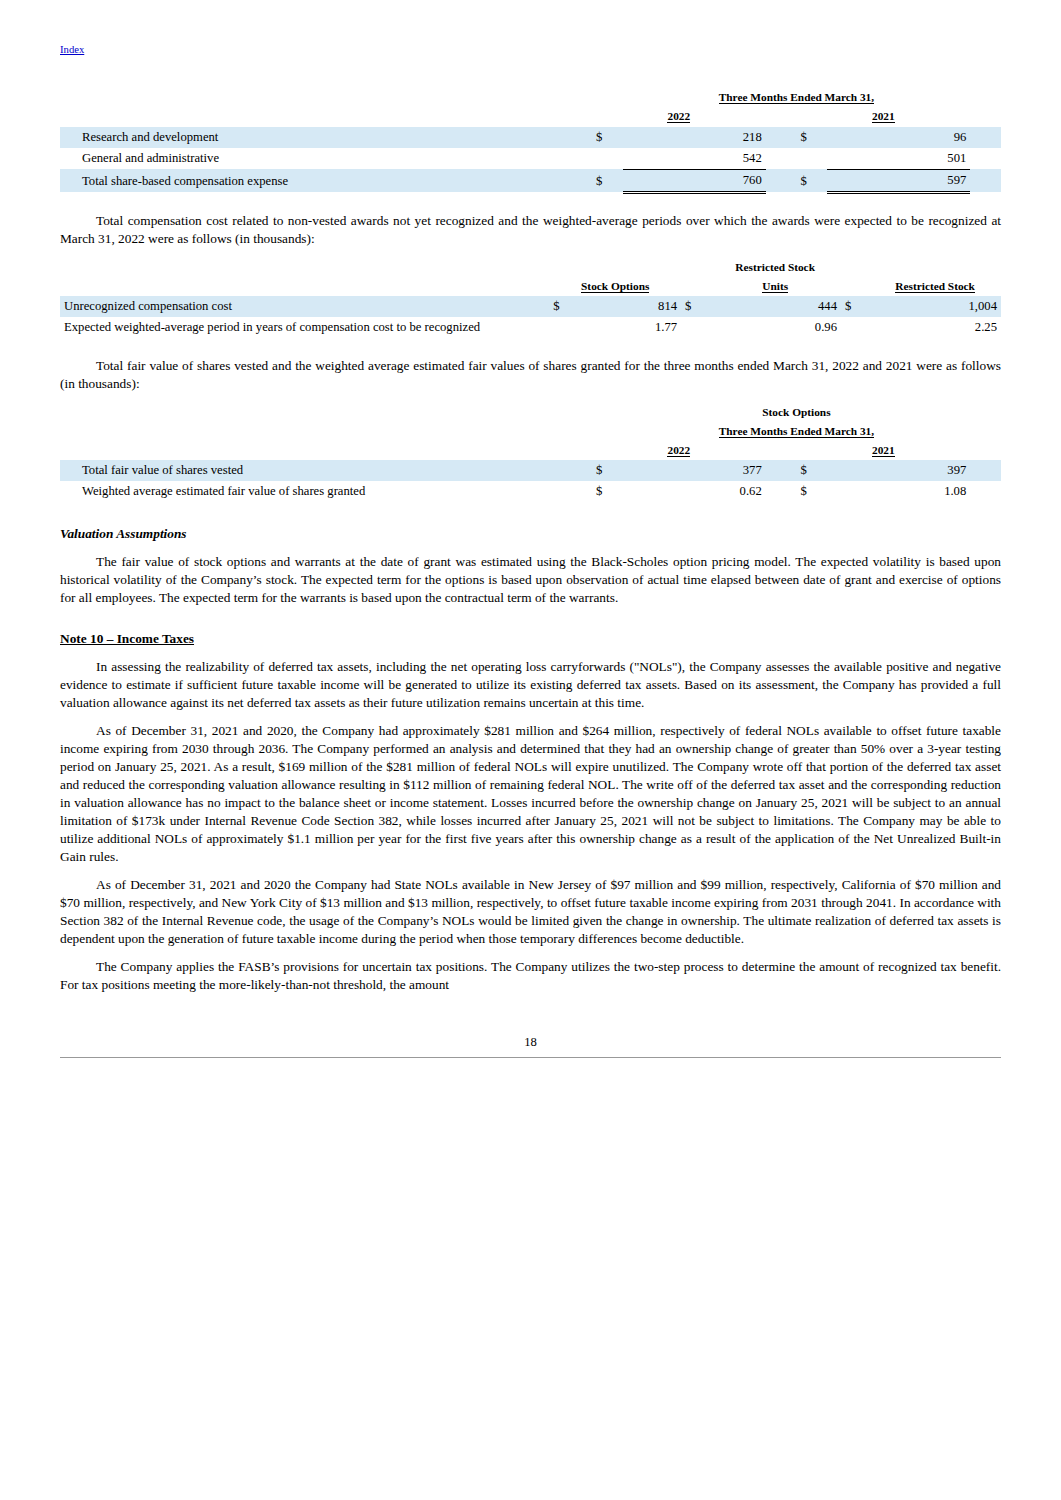Index
| | Three Months Ended March 31, |
| | 2022 | | 2021 | |
| Research and development | $ | 218 | | $ | 96 | |
| General and administrative | | 542 | | | 501 | |
| Total share-based compensation expense | $ | 760 | | $ | 597 | |
Total compensation cost related to non-vested awards not yet recognized and the weighted-average periods over which the awards were expected to be recognized at March 31, 2022 were as follows (in thousands):
| | | | Restricted Stock | | |
| | Stock Options | | Units | | Restricted Stock |
| Unrecognized compensation cost | $ | 814 | $ | | 444 | $ | | 1,004 |
| Expected weighted-average period in years of compensation cost to be recognized | | 1.77 | | | 0.96 | | | 2.25 |
Total fair value of shares vested and the weighted average estimated fair values of shares granted for the three months ended March 31, 2022 and 2021 were as follows (in thousands):
| | Stock Options |
| | Three Months Ended March 31, |
| | 2022 | | 2021 | |
| Total fair value of shares vested | $ | 377 | | $ | 397 | |
| Weighted average estimated fair value of shares granted | $ | 0.62 | | $ | 1.08 | |
Valuation Assumptions
The fair value of stock options and warrants at the date of grant was estimated using the Black-Scholes option pricing model. The expected volatility is based upon historical volatility of the Company’s stock. The expected term for the options is based upon observation of actual time elapsed between date of grant and exercise of options for all employees. The expected term for the warrants is based upon the contractual term of the warrants.
Note 10 – Income Taxes
In assessing the realizability of deferred tax assets, including the net operating loss carryforwards ("NOLs"), the Company assesses the available positive and negative evidence to estimate if sufficient future taxable income will be generated to utilize its existing deferred tax assets. Based on its assessment, the Company has provided a full valuation allowance against its net deferred tax assets as their future utilization remains uncertain at this time.
As of December 31, 2021 and 2020, the Company had approximately $281 million and $264 million, respectively of federal NOLs available to offset future taxable income expiring from 2030 through 2036. The Company performed an analysis and determined that they had an ownership change of greater than 50% over a 3-year testing period on January 25, 2021. As a result, $169 million of the $281 million of federal NOLs will expire unutilized. The Company wrote off that portion of the deferred tax asset and reduced the corresponding valuation allowance resulting in $112 million of remaining federal NOL. The write off of the deferred tax asset and the corresponding reduction in valuation allowance has no impact to the balance sheet or income statement. Losses incurred before the ownership change on January 25, 2021 will be subject to an annual limitation of $173k under Internal Revenue Code Section 382, while losses incurred after January 25, 2021 will not be subject to limitations. The Company may be able to utilize additional NOLs of approximately $1.1 million per year for the first five years after this ownership change as a result of the application of the Net Unrealized Built-in Gain rules.
As of December 31, 2021 and 2020 the Company had State NOLs available in New Jersey of $97 million and $99 million, respectively, California of $70 million and $70 million, respectively, and New York City of $13 million and $13 million, respectively, to offset future taxable income expiring from 2031 through 2041. In accordance with Section 382 of the Internal Revenue code, the usage of the Company’s NOLs would be limited given the change in ownership. The ultimate realization of deferred tax assets is dependent upon the generation of future taxable income during the period when those temporary differences become deductible.
The Company applies the FASB’s provisions for uncertain tax positions. The Company utilizes the two-step process to determine the amount of recognized tax benefit. For tax positions meeting the more-likely-than-not threshold, the amount
18